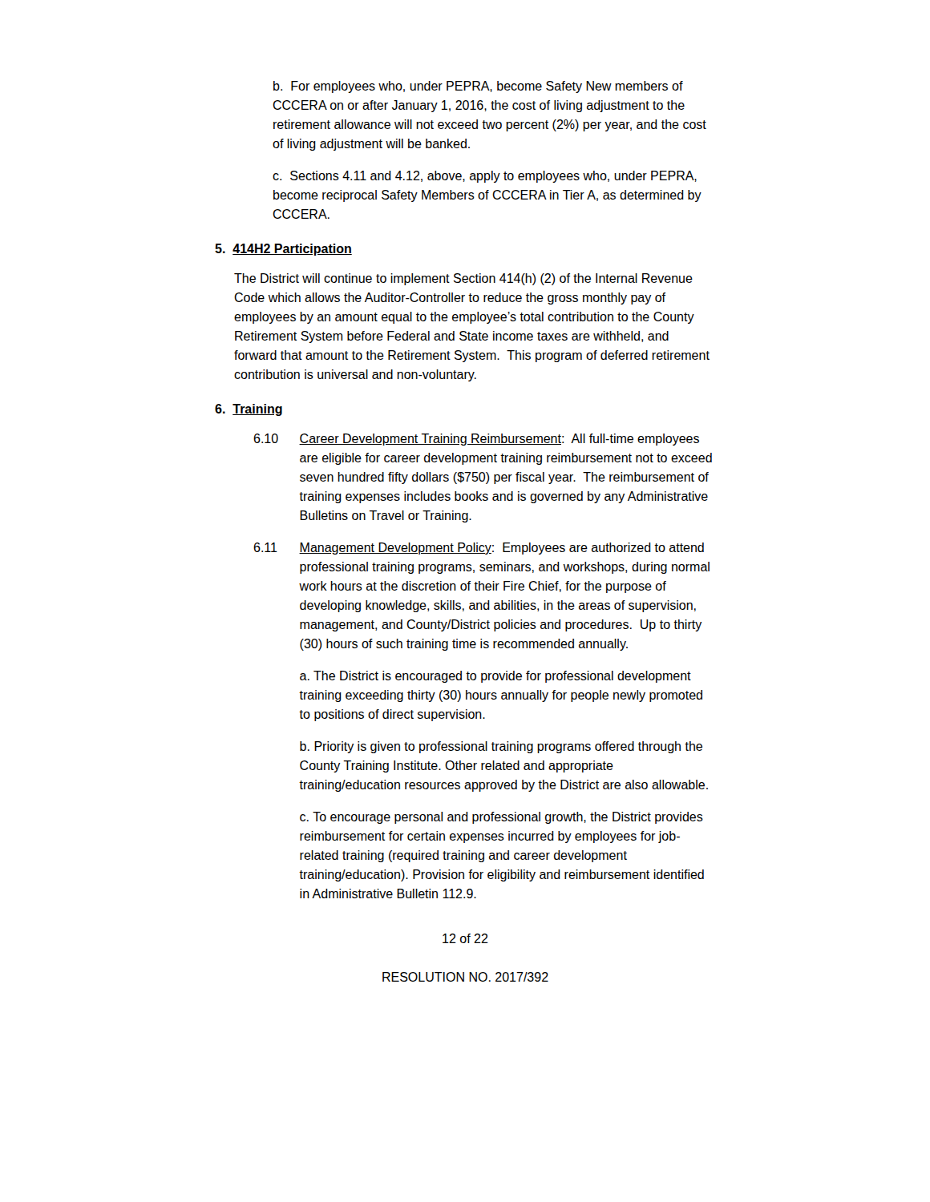b. For employees who, under PEPRA, become Safety New members of CCCERA on or after January 1, 2016, the cost of living adjustment to the retirement allowance will not exceed two percent (2%) per year, and the cost of living adjustment will be banked.
c. Sections 4.11 and 4.12, above, apply to employees who, under PEPRA, become reciprocal Safety Members of CCCERA in Tier A, as determined by CCCERA.
5. 414H2 Participation
The District will continue to implement Section 414(h) (2) of the Internal Revenue Code which allows the Auditor-Controller to reduce the gross monthly pay of employees by an amount equal to the employee’s total contribution to the County Retirement System before Federal and State income taxes are withheld, and forward that amount to the Retirement System. This program of deferred retirement contribution is universal and non-voluntary.
6. Training
6.10
Career Development Training Reimbursement: All full-time employees are eligible for career development training reimbursement not to exceed seven hundred fifty dollars ($750) per fiscal year. The reimbursement of training expenses includes books and is governed by any Administrative Bulletins on Travel or Training.
6.11
Management Development Policy: Employees are authorized to attend professional training programs, seminars, and workshops, during normal work hours at the discretion of their Fire Chief, for the purpose of developing knowledge, skills, and abilities, in the areas of supervision, management, and County/District policies and procedures. Up to thirty (30) hours of such training time is recommended annually.
a. The District is encouraged to provide for professional development training exceeding thirty (30) hours annually for people newly promoted to positions of direct supervision.
b. Priority is given to professional training programs offered through the County Training Institute. Other related and appropriate training/education resources approved by the District are also allowable.
c. To encourage personal and professional growth, the District provides reimbursement for certain expenses incurred by employees for job-related training (required training and career development training/education). Provision for eligibility and reimbursement identified in Administrative Bulletin 112.9.
12 of 22
RESOLUTION NO. 2017/392